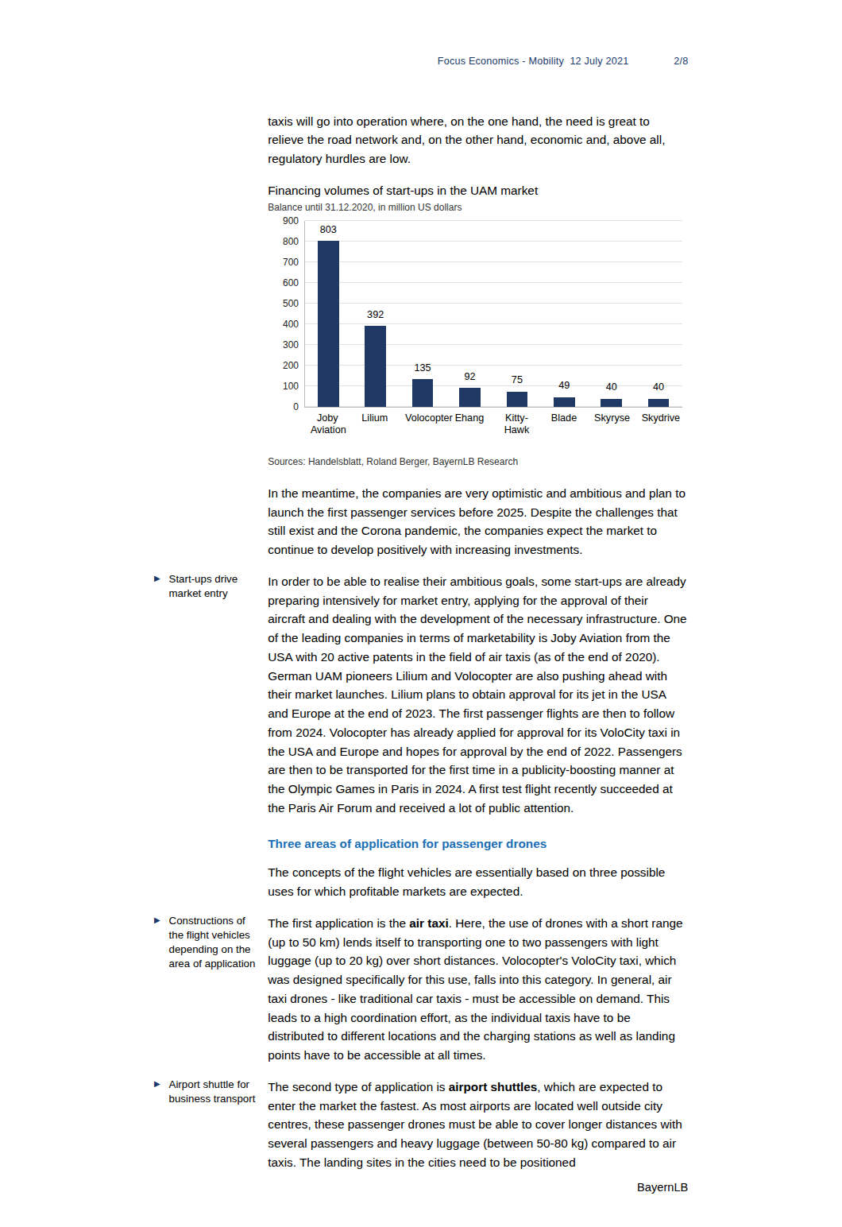Focus Economics - Mobility 12 July 2021 2/8
taxis will go into operation where, on the one hand, the need is great to relieve the road network and, on the other hand, economic and, above all, regulatory hurdles are low.
Financing volumes of start-ups in the UAM market
Balance until 31.12.2020, in million US dollars
900
800
700
600
500
400
300
200
100
0
803
392
135
92
75
49
40
40
Joby
Aviation
Lilium
Volocopter
Ehang
Kitty-Hawk
Blade
Skyryse
Skydrive
Sources: Handelsblatt, Roland Berger, BayernLB Research
In the meantime, the companies are very optimistic and ambitious and plan to launch the first passenger services before 2025. Despite the challenges that still exist and the Corona pandemic, the companies expect the market to continue to develop positively with increasing investments.
Start-ups drive market entry
In order to be able to realise their ambitious goals, some start-ups are already preparing intensively for market entry, applying for the approval of their aircraft and dealing with the development of the necessary infrastructure. One of the leading companies in terms of marketability is Joby Aviation from the USA with 20 active patents in the field of air taxis (as of the end of 2020). German UAM pioneers Lilium and Volocopter are also pushing ahead with their market launches. Lilium plans to obtain approval for its jet in the USA and Europe at the end of 2023. The first passenger flights are then to follow from 2024. Volocopter has already applied for approval for its VoloCity taxi in the USA and Europe and hopes for approval by the end of 2022. Passengers are then to be transported for the first time in a publicity-boosting manner at the Olympic Games in Paris in 2024. A first test flight recently succeeded at the Paris Air Forum and received a lot of public attention.
Three areas of application for passenger drones
The concepts of the flight vehicles are essentially based on three possible uses for which profitable markets are expected.
Constructions of the flight vehicles depending on the area of application
The first application is the air taxi. Here, the use of drones with a short range (up to 50 km) lends itself to transporting one to two passengers with light luggage (up to 20 kg) over short distances. Volocopter's VoloCity taxi, which was designed specifically for this use, falls into this category. In general, air taxi drones - like traditional car taxis - must be accessible on demand. This leads to a high coordination effort, as the individual taxis have to be distributed to different locations and the charging stations as well as landing points have to be accessible at all times.
Airport shuttle for business transport
The second type of application is airport shuttles, which are expected to enter the market the fastest. As most airports are located well outside city centres, these passenger drones must be able to cover longer distances with several passengers and heavy luggage (between 50-80 kg) compared to air taxis. The landing sites in the cities need to be positioned
BayernLB